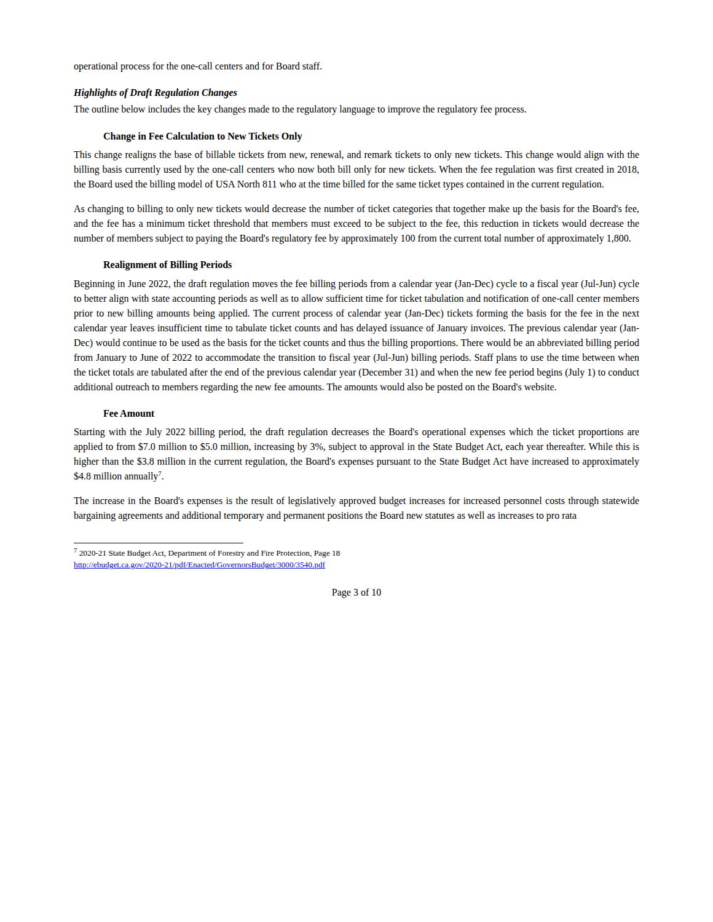operational process for the one-call centers and for Board staff.
Highlights of Draft Regulation Changes
The outline below includes the key changes made to the regulatory language to improve the regulatory fee process.
Change in Fee Calculation to New Tickets Only
This change realigns the base of billable tickets from new, renewal, and remark tickets to only new tickets. This change would align with the billing basis currently used by the one-call centers who now both bill only for new tickets. When the fee regulation was first created in 2018, the Board used the billing model of USA North 811 who at the time billed for the same ticket types contained in the current regulation.
As changing to billing to only new tickets would decrease the number of ticket categories that together make up the basis for the Board's fee, and the fee has a minimum ticket threshold that members must exceed to be subject to the fee, this reduction in tickets would decrease the number of members subject to paying the Board's regulatory fee by approximately 100 from the current total number of approximately 1,800.
Realignment of Billing Periods
Beginning in June 2022, the draft regulation moves the fee billing periods from a calendar year (Jan-Dec) cycle to a fiscal year (Jul-Jun) cycle to better align with state accounting periods as well as to allow sufficient time for ticket tabulation and notification of one-call center members prior to new billing amounts being applied. The current process of calendar year (Jan-Dec) tickets forming the basis for the fee in the next calendar year leaves insufficient time to tabulate ticket counts and has delayed issuance of January invoices. The previous calendar year (Jan-Dec) would continue to be used as the basis for the ticket counts and thus the billing proportions. There would be an abbreviated billing period from January to June of 2022 to accommodate the transition to fiscal year (Jul-Jun) billing periods. Staff plans to use the time between when the ticket totals are tabulated after the end of the previous calendar year (December 31) and when the new fee period begins (July 1) to conduct additional outreach to members regarding the new fee amounts. The amounts would also be posted on the Board's website.
Fee Amount
Starting with the July 2022 billing period, the draft regulation decreases the Board's operational expenses which the ticket proportions are applied to from $7.0 million to $5.0 million, increasing by 3%, subject to approval in the State Budget Act, each year thereafter. While this is higher than the $3.8 million in the current regulation, the Board's expenses pursuant to the State Budget Act have increased to approximately $4.8 million annually7.
The increase in the Board's expenses is the result of legislatively approved budget increases for increased personnel costs through statewide bargaining agreements and additional temporary and permanent positions the Board new statutes as well as increases to pro rata
7 2020-21 State Budget Act, Department of Forestry and Fire Protection, Page 18
http://ebudget.ca.gov/2020-21/pdf/Enacted/GovernorsBudget/3000/3540.pdf
Page 3 of 10